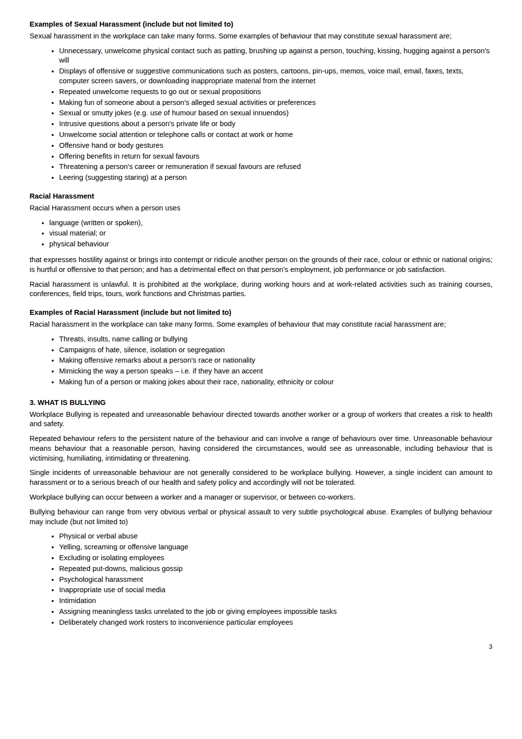Examples of Sexual Harassment (include but not limited to)
Sexual harassment in the workplace can take many forms. Some examples of behaviour that may constitute sexual harassment are;
Unnecessary, unwelcome physical contact such as patting, brushing up against a person, touching, kissing, hugging against a person's will
Displays of offensive or suggestive communications such as posters, cartoons, pin-ups, memos, voice mail, email, faxes, texts, computer screen savers, or downloading inappropriate material from the internet
Repeated unwelcome requests to go out or sexual propositions
Making fun of someone about a person's alleged sexual activities or preferences
Sexual or smutty jokes (e.g. use of humour based on sexual innuendos)
Intrusive questions about a person's private life or body
Unwelcome social attention or telephone calls or contact at work or home
Offensive hand or body gestures
Offering benefits in return for sexual favours
Threatening a person's career or remuneration if sexual favours are refused
Leering (suggesting staring) at a person
Racial Harassment
Racial Harassment occurs when a person uses
language (written or spoken),
visual material; or
physical behaviour
that expresses hostility against or brings into contempt or ridicule another person on the grounds of their race, colour or ethnic or national origins; is hurtful or offensive to that person; and has a detrimental effect on that person's employment, job performance or job satisfaction.
Racial harassment is unlawful. It is prohibited at the workplace, during working hours and at work-related activities such as training courses, conferences, field trips, tours, work functions and Christmas parties.
Examples of Racial Harassment (include but not limited to)
Racial harassment in the workplace can take many forms. Some examples of behaviour that may constitute racial harassment are;
Threats, insults, name calling or bullying
Campaigns of hate, silence, isolation or segregation
Making offensive remarks about a person's race or nationality
Mimicking the way a person speaks – i.e. if they have an accent
Making fun of a person or making jokes about their race, nationality, ethnicity or colour
3. WHAT IS BULLYING
Workplace Bullying is repeated and unreasonable behaviour directed towards another worker or a group of workers that creates a risk to health and safety.
Repeated behaviour refers to the persistent nature of the behaviour and can involve a range of behaviours over time. Unreasonable behaviour means behaviour that a reasonable person, having considered the circumstances, would see as unreasonable, including behaviour that is victimising, humiliating, intimidating or threatening.
Single incidents of unreasonable behaviour are not generally considered to be workplace bullying. However, a single incident can amount to harassment or to a serious breach of our health and safety policy and accordingly will not be tolerated.
Workplace bullying can occur between a worker and a manager or supervisor, or between co-workers.
Bullying behaviour can range from very obvious verbal or physical assault to very subtle psychological abuse. Examples of bullying behaviour may include (but not limited to)
Physical or verbal abuse
Yelling, screaming or offensive language
Excluding or isolating employees
Repeated put-downs, malicious gossip
Psychological harassment
Inappropriate use of social media
Intimidation
Assigning meaningless tasks unrelated to the job or giving employees impossible tasks
Deliberately changed work rosters to inconvenience particular employees
3